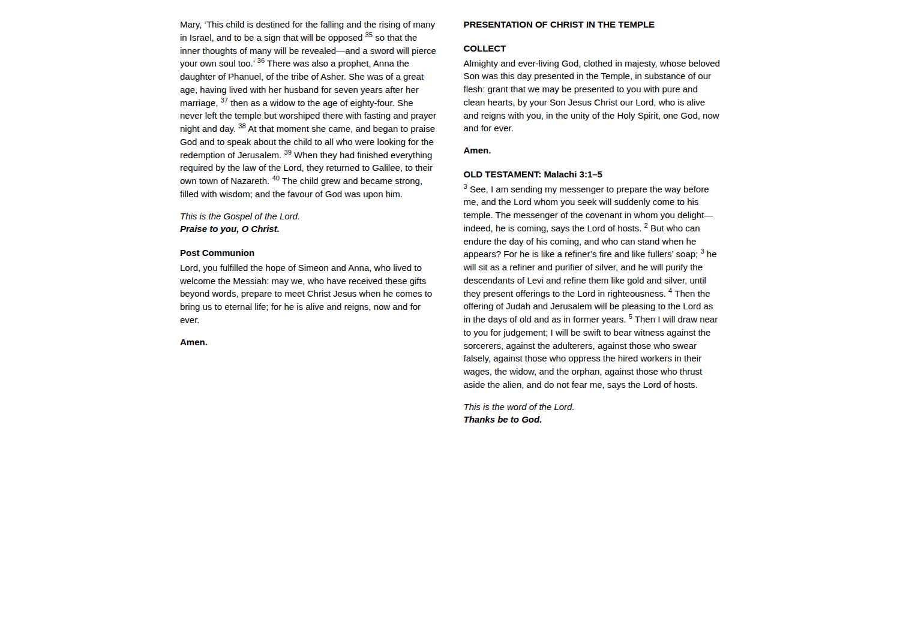Mary, ‘This child is destined for the falling and the rising of many in Israel, and to be a sign that will be opposed 35 so that the inner thoughts of many will be revealed—and a sword will pierce your own soul too.’ 36 There was also a prophet, Anna the daughter of Phanuel, of the tribe of Asher. She was of a great age, having lived with her husband for seven years after her marriage, 37 then as a widow to the age of eighty-four. She never left the temple but worshiped there with fasting and prayer night and day. 38 At that moment she came, and began to praise God and to speak about the child to all who were looking for the redemption of Jerusalem. 39 When they had finished everything required by the law of the Lord, they returned to Galilee, to their own town of Nazareth. 40 The child grew and became strong, filled with wisdom; and the favour of God was upon him.
This is the Gospel of the Lord.
Praise to you, O Christ.
Post Communion
Lord, you fulfilled the hope of Simeon and Anna, who lived to welcome the Messiah: may we, who have received these gifts beyond words, prepare to meet Christ Jesus when he comes to bring us to eternal life; for he is alive and reigns, now and for ever.
Amen.
Presentation of Christ in the Temple
COLLECT
Almighty and ever-living God, clothed in majesty, whose beloved Son was this day presented in the Temple, in substance of our flesh: grant that we may be presented to you with pure and clean hearts, by your Son Jesus Christ our Lord, who is alive and reigns with you, in the unity of the Holy Spirit, one God, now and for ever.
Amen.
OLD TESTAMENT: Malachi 3:1–5
3 See, I am sending my messenger to prepare the way before me, and the Lord whom you seek will suddenly come to his temple. The messenger of the covenant in whom you delight—indeed, he is coming, says the Lord of hosts. 2 But who can endure the day of his coming, and who can stand when he appears? For he is like a refiner’s fire and like fullers’ soap; 3 he will sit as a refiner and purifier of silver, and he will purify the descendants of Levi and refine them like gold and silver, until they present offerings to the Lord in righteousness. 4 Then the offering of Judah and Jerusalem will be pleasing to the Lord as in the days of old and as in former years. 5 Then I will draw near to you for judgement; I will be swift to bear witness against the sorcerers, against the adulterers, against those who swear falsely, against those who oppress the hired workers in their wages, the widow, and the orphan, against those who thrust aside the alien, and do not fear me, says the Lord of hosts.
This is the word of the Lord.
Thanks be to God.